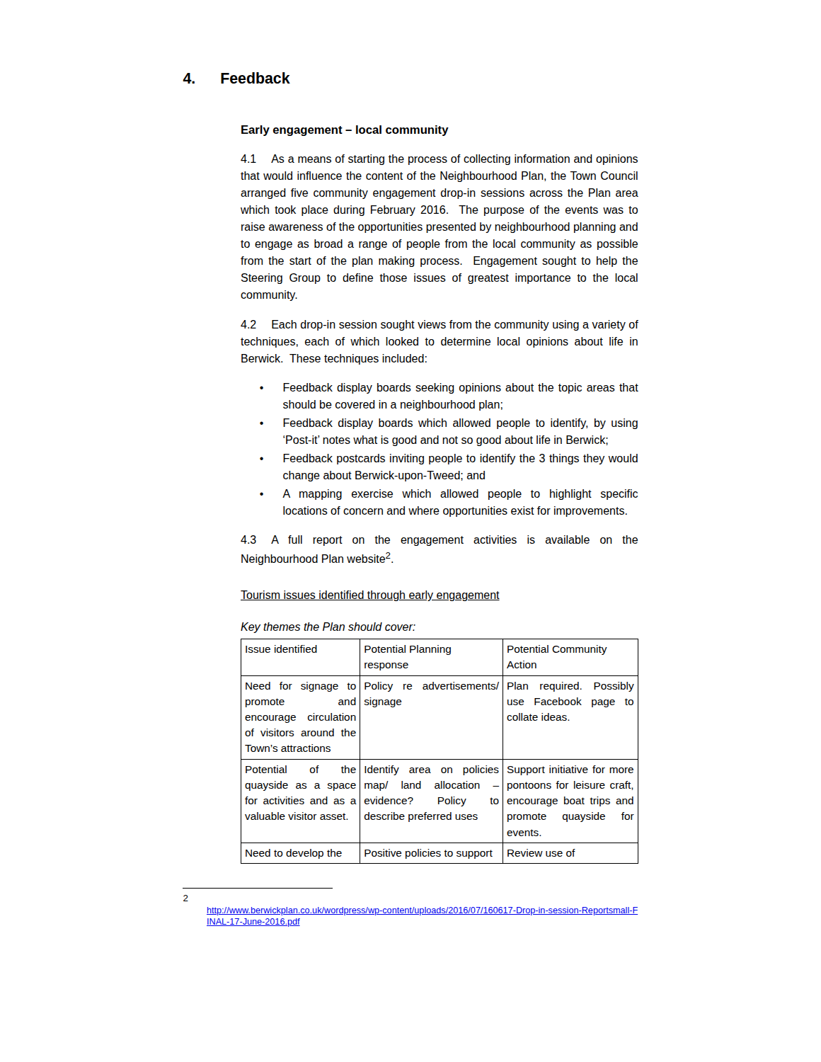4. Feedback
Early engagement – local community
4.1 As a means of starting the process of collecting information and opinions that would influence the content of the Neighbourhood Plan, the Town Council arranged five community engagement drop-in sessions across the Plan area which took place during February 2016. The purpose of the events was to raise awareness of the opportunities presented by neighbourhood planning and to engage as broad a range of people from the local community as possible from the start of the plan making process. Engagement sought to help the Steering Group to define those issues of greatest importance to the local community.
4.2 Each drop-in session sought views from the community using a variety of techniques, each of which looked to determine local opinions about life in Berwick. These techniques included:
Feedback display boards seeking opinions about the topic areas that should be covered in a neighbourhood plan;
Feedback display boards which allowed people to identify, by using ‘Post-it’ notes what is good and not so good about life in Berwick;
Feedback postcards inviting people to identify the 3 things they would change about Berwick-upon-Tweed; and
A mapping exercise which allowed people to highlight specific locations of concern and where opportunities exist for improvements.
4.3 A full report on the engagement activities is available on the Neighbourhood Plan website2.
Tourism issues identified through early engagement
Key themes the Plan should cover:
| Issue identified | Potential Planning response | Potential Community Action |
| --- | --- | --- |
| Need for signage to promote and encourage circulation of visitors around the Town’s attractions | Policy re advertisements/ signage | Plan required. Possibly use Facebook page to collate ideas. |
| Potential of the quayside as a space for activities and as a valuable visitor asset. | Identify area on policies map/ land allocation – evidence? Policy to describe preferred uses | Support initiative for more pontoons for leisure craft, encourage boat trips and promote quayside for events. |
| Need to develop the | Positive policies to support | Review use of |
2
http://www.berwickplan.co.uk/wordpress/wp-content/uploads/2016/07/160617-Drop-in-session-Reportsmall-FINAL-17-June-2016.pdf